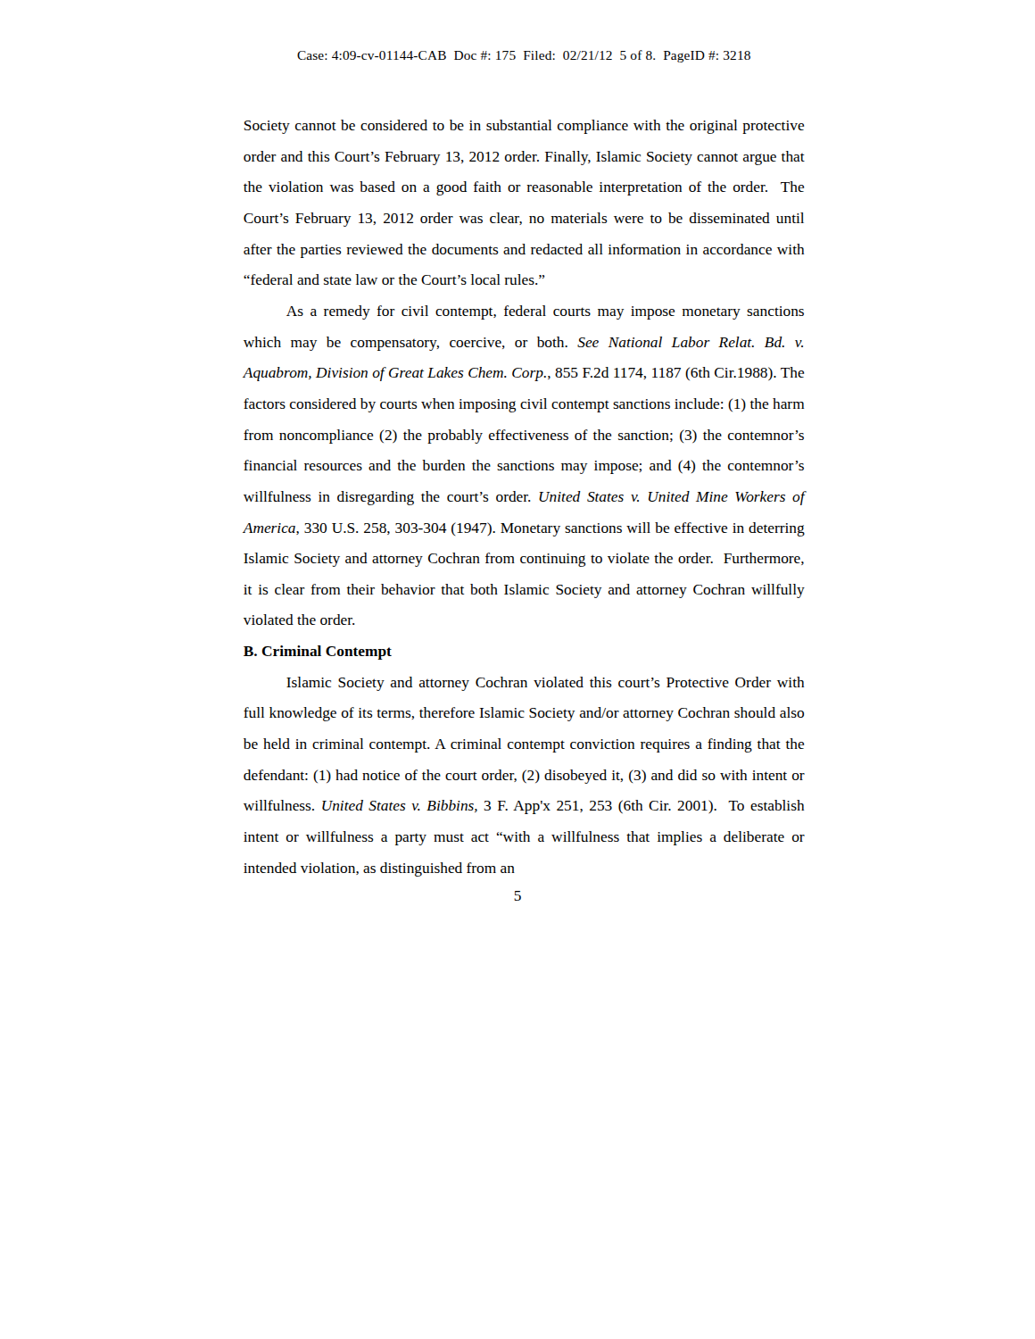Case: 4:09-cv-01144-CAB Doc #: 175 Filed: 02/21/12 5 of 8. PageID #: 3218
Society cannot be considered to be in substantial compliance with the original protective order and this Court’s February 13, 2012 order. Finally, Islamic Society cannot argue that the violation was based on a good faith or reasonable interpretation of the order. The Court’s February 13, 2012 order was clear, no materials were to be disseminated until after the parties reviewed the documents and redacted all information in accordance with “federal and state law or the Court’s local rules.”
As a remedy for civil contempt, federal courts may impose monetary sanctions which may be compensatory, coercive, or both. See National Labor Relat. Bd. v. Aquabrom, Division of Great Lakes Chem. Corp., 855 F.2d 1174, 1187 (6th Cir.1988). The factors considered by courts when imposing civil contempt sanctions include: (1) the harm from noncompliance (2) the probably effectiveness of the sanction; (3) the contemnor’s financial resources and the burden the sanctions may impose; and (4) the contemnor’s willfulness in disregarding the court’s order. United States v. United Mine Workers of America, 330 U.S. 258, 303-304 (1947). Monetary sanctions will be effective in deterring Islamic Society and attorney Cochran from continuing to violate the order. Furthermore, it is clear from their behavior that both Islamic Society and attorney Cochran willfully violated the order.
B. Criminal Contempt
Islamic Society and attorney Cochran violated this court’s Protective Order with full knowledge of its terms, therefore Islamic Society and/or attorney Cochran should also be held in criminal contempt. A criminal contempt conviction requires a finding that the defendant: (1) had notice of the court order, (2) disobeyed it, (3) and did so with intent or willfulness. United States v. Bibbins, 3 F. App'x 251, 253 (6th Cir. 2001). To establish intent or willfulness a party must act “with a willfulness that implies a deliberate or intended violation, as distinguished from an
5